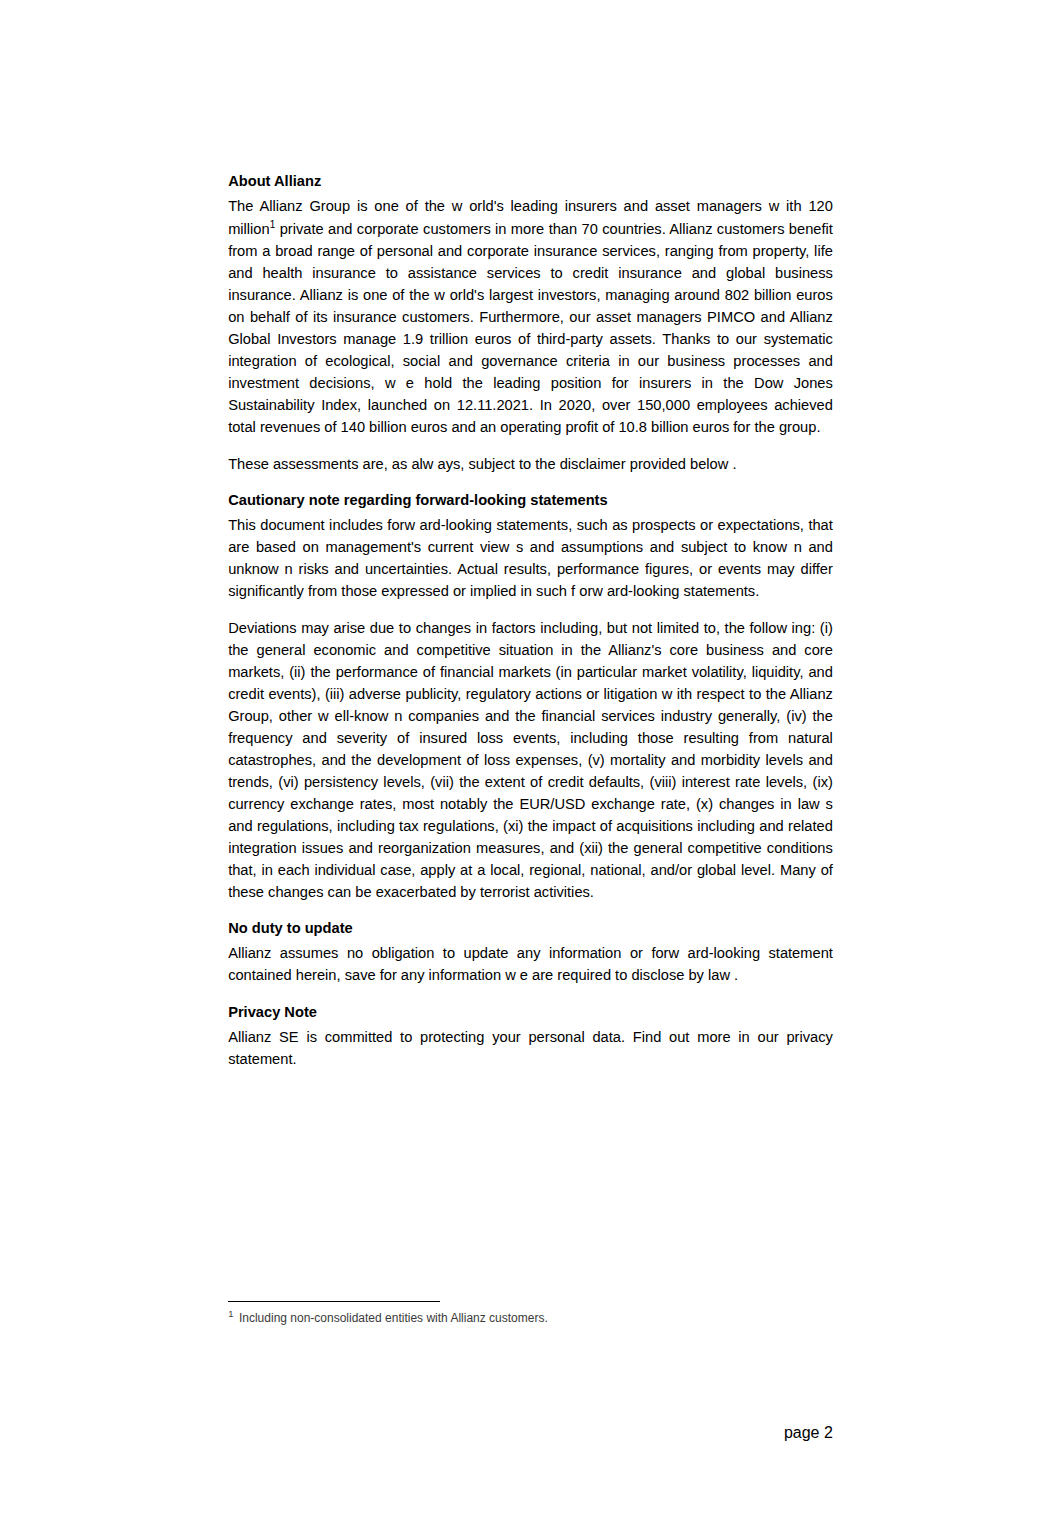About Allianz
The Allianz Group is one of the w orld's leading insurers and asset managers w ith 120 million1 private and corporate customers in more than 70 countries. Allianz customers benefit from a broad range of personal and corporate insurance services, ranging from property, life and health insurance to assistance services to credit insurance and global business insurance. Allianz is one of the w orld's largest investors, managing around 802 billion euros on behalf of its insurance customers. Furthermore, our asset managers PIMCO and Allianz Global Investors manage 1.9 trillion euros of third-party assets. Thanks to our systematic integration of ecological, social and governance criteria in our business processes and investment decisions, w e hold the leading position for insurers in the Dow Jones Sustainability Index, launched on 12.11.2021. In 2020, over 150,000 employees achieved total revenues of 140 billion euros and an operating profit of 10.8 billion euros for the group.
These assessments are, as alw ays, subject to the disclaimer provided below .
Cautionary note regarding forward-looking statements
This document includes forw ard-looking statements, such as prospects or expectations, that are based on management's current view s and assumptions and subject to know n and unknow n risks and uncertainties. Actual results, performance figures, or events may differ significantly from those expressed or implied in such f orw ard-looking statements.
Deviations may arise due to changes in factors including, but not limited to, the follow ing: (i) the general economic and competitive situation in the Allianz's core business and core markets, (ii) the performance of financial markets (in particular market volatility, liquidity, and credit events), (iii) adverse publicity, regulatory actions or litigation w ith respect to the Allianz Group, other w ell-know n companies and the financial services industry generally, (iv) the frequency and severity of insured loss events, including those resulting from natural catastrophes, and the development of loss expenses, (v) mortality and morbidity levels and trends, (vi) persistency levels, (vii) the extent of credit defaults, (viii) interest rate levels, (ix) currency exchange rates, most notably the EUR/USD exchange rate, (x) changes in law s and regulations, including tax regulations, (xi) the impact of acquisitions including and related integration issues and reorganization measures, and (xii) the general competitive conditions that, in each individual case, apply at a local, regional, national, and/or global level. Many of these changes can be exacerbated by terrorist activities.
No duty to update
Allianz assumes no obligation to update any information or forw ard-looking statement contained herein, save for any information w e are required to disclose by law .
Privacy Note
Allianz SE is committed to protecting your personal data. Find out more in our privacy statement.
1Including non-consolidated entities with Allianz customers.
page 2